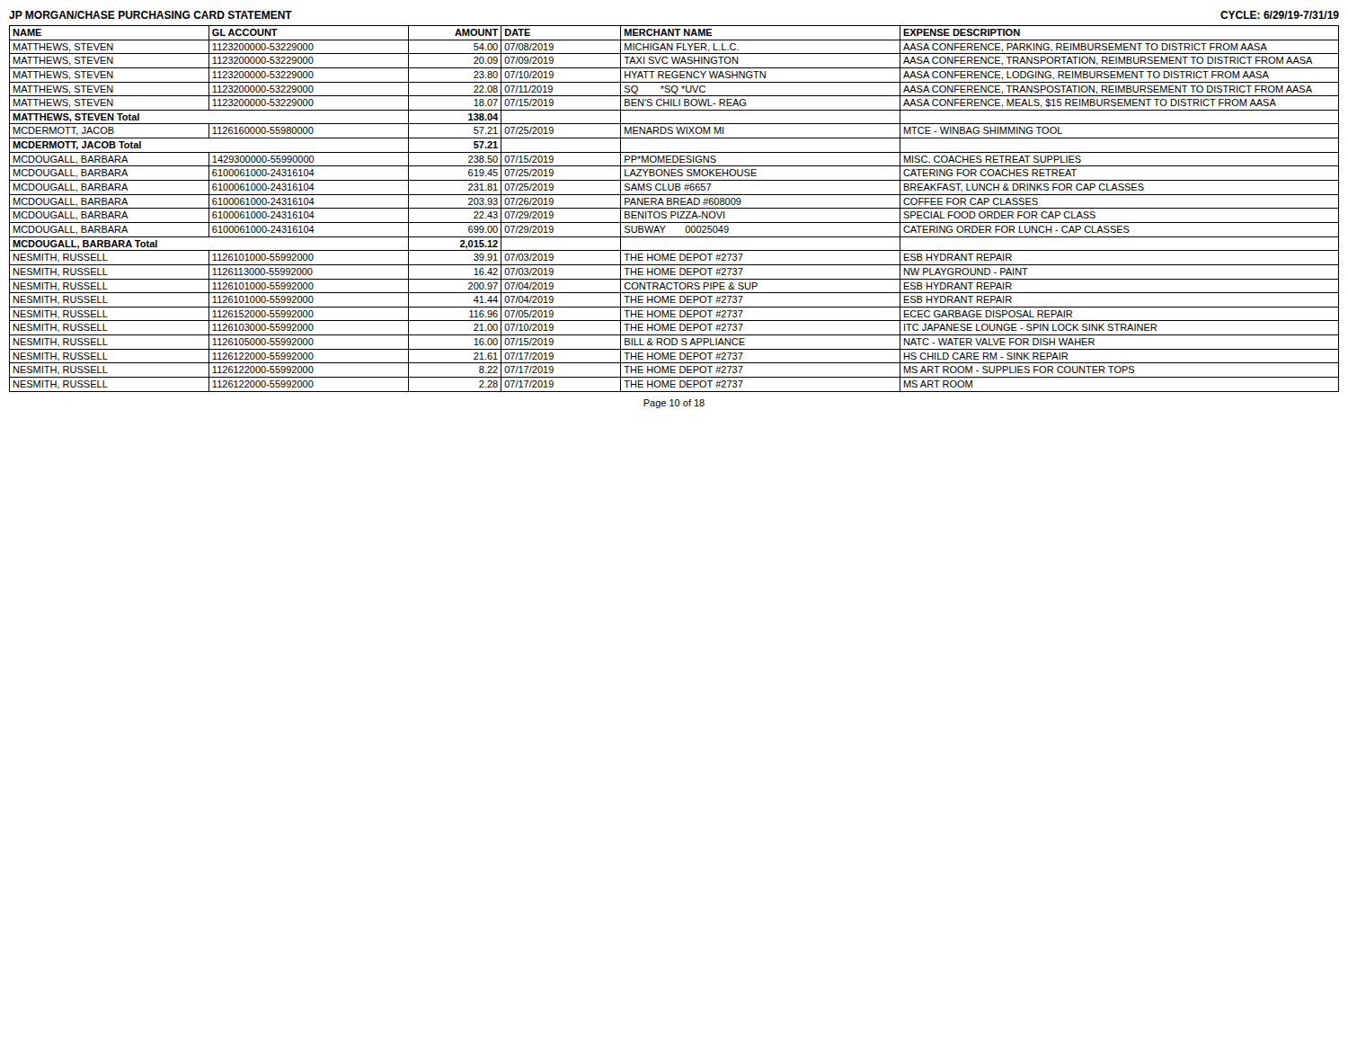JP MORGAN/CHASE PURCHASING CARD STATEMENT CYCLE: 6/29/19-7/31/19
| NAME | GL ACCOUNT | AMOUNT | DATE | MERCHANT NAME | EXPENSE DESCRIPTION |
| --- | --- | --- | --- | --- | --- |
| MATTHEWS, STEVEN | 1123200000-53229000 | 54.00 | 07/08/2019 | MICHIGAN FLYER, L.L.C. | AASA CONFERENCE, PARKING, REIMBURSEMENT TO DISTRICT FROM AASA |
| MATTHEWS, STEVEN | 1123200000-53229000 | 20.09 | 07/09/2019 | TAXI SVC WASHINGTON | AASA CONFERENCE, TRANSPORTATION, REIMBURSEMENT TO DISTRICT FROM AASA |
| MATTHEWS, STEVEN | 1123200000-53229000 | 23.80 | 07/10/2019 | HYATT REGENCY WASHNGTN | AASA CONFERENCE, LODGING, REIMBURSEMENT TO DISTRICT FROM AASA |
| MATTHEWS, STEVEN | 1123200000-53229000 | 22.08 | 07/11/2019 | SQ *SQ *UVC | AASA CONFERENCE, TRANSPOSTATION, REIMBURSEMENT TO DISTRICT FROM AASA |
| MATTHEWS, STEVEN | 1123200000-53229000 | 18.07 | 07/15/2019 | BEN'S CHILI BOWL- REAG | AASA CONFERENCE, MEALS, $15 REIMBURSEMENT TO DISTRICT FROM AASA |
| MATTHEWS, STEVEN Total | 138.04 | | | |
| MCDERMOTT, JACOB | 1126160000-55980000 | 57.21 | 07/25/2019 | MENARDS WIXOM MI | MTCE - WINBAG SHIMMING TOOL |
| MCDERMOTT, JACOB Total | 57.21 | | | |
| MCDOUGALL, BARBARA | 1429300000-55990000 | 238.50 | 07/15/2019 | PP*MOMEDESIGNS | MISC. COACHES RETREAT SUPPLIES |
| MCDOUGALL, BARBARA | 6100061000-24316104 | 619.45 | 07/25/2019 | LAZYBONES SMOKEHOUSE | CATERING FOR COACHES RETREAT |
| MCDOUGALL, BARBARA | 6100061000-24316104 | 231.81 | 07/25/2019 | SAMS CLUB #6657 | BREAKFAST, LUNCH & DRINKS FOR CAP CLASSES |
| MCDOUGALL, BARBARA | 6100061000-24316104 | 203.93 | 07/26/2019 | PANERA BREAD #608009 | COFFEE FOR CAP CLASSES |
| MCDOUGALL, BARBARA | 6100061000-24316104 | 22.43 | 07/29/2019 | BENITOS PIZZA-NOVI | SPECIAL FOOD ORDER FOR CAP CLASS |
| MCDOUGALL, BARBARA | 6100061000-24316104 | 699.00 | 07/29/2019 | SUBWAY 00025049 | CATERING ORDER FOR LUNCH - CAP CLASSES |
| MCDOUGALL, BARBARA Total | 2,015.12 | | | |
| NESMITH, RUSSELL | 1126101000-55992000 | 39.91 | 07/03/2019 | THE HOME DEPOT #2737 | ESB HYDRANT REPAIR |
| NESMITH, RUSSELL | 1126113000-55992000 | 16.42 | 07/03/2019 | THE HOME DEPOT #2737 | NW PLAYGROUND - PAINT |
| NESMITH, RUSSELL | 1126101000-55992000 | 200.97 | 07/04/2019 | CONTRACTORS PIPE & SUP | ESB HYDRANT REPAIR |
| NESMITH, RUSSELL | 1126101000-55992000 | 41.44 | 07/04/2019 | THE HOME DEPOT #2737 | ESB HYDRANT REPAIR |
| NESMITH, RUSSELL | 1126152000-55992000 | 116.96 | 07/05/2019 | THE HOME DEPOT #2737 | ECEC GARBAGE DISPOSAL REPAIR |
| NESMITH, RUSSELL | 1126103000-55992000 | 21.00 | 07/10/2019 | THE HOME DEPOT #2737 | ITC JAPANESE LOUNGE - SPIN LOCK SINK STRAINER |
| NESMITH, RUSSELL | 1126105000-55992000 | 16.00 | 07/15/2019 | BILL & ROD S APPLIANCE | NATC - WATER VALVE FOR DISH WAHER |
| NESMITH, RUSSELL | 1126122000-55992000 | 21.61 | 07/17/2019 | THE HOME DEPOT #2737 | HS CHILD CARE RM - SINK REPAIR |
| NESMITH, RUSSELL | 1126122000-55992000 | 8.22 | 07/17/2019 | THE HOME DEPOT #2737 | MS ART ROOM - SUPPLIES FOR COUNTER TOPS |
| NESMITH, RUSSELL | 1126122000-55992000 | 2.28 | 07/17/2019 | THE HOME DEPOT #2737 | MS ART ROOM |
Page 10 of 18